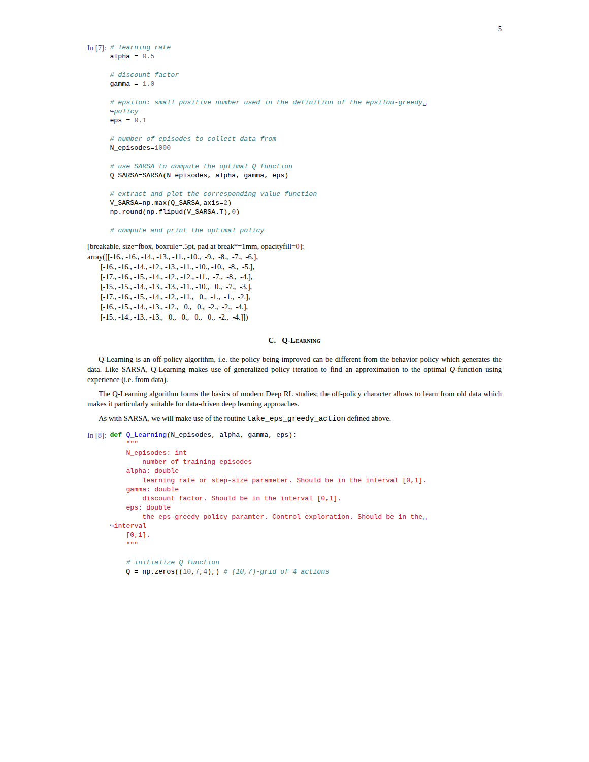5
In [7]:
# learning rate
alpha = 0.5

# discount factor
gamma = 1.0

# epsilon: small positive number used in the definition of the epsilon-greedy␣
↪policy
eps = 0.1

# number of episodes to collect data from
N_episodes=1000

# use SARSA to compute the optimal Q function
Q_SARSA=SARSA(N_episodes, alpha, gamma, eps)

# extract and plot the corresponding value function
V_SARSA=np.max(Q_SARSA,axis=2)
np.round(np.flipud(V_SARSA.T),0)

# compute and print the optimal policy
[breakable, size=fbox, boxrule=.5pt, pad at break*=1mm, opacityfill=0]: array([[-16., -16., -14., -13., -11., -10., -9., -8., -7., -6.], [-16., -16., -14., -12., -13., -11., -10., -10., -8., -5.], [-17., -16., -15., -14., -12., -12., -11., -7., -8., -4.], [-15., -15., -14., -13., -13., -11., -10., 0., -7., -3.], [-17., -16., -15., -14., -12., -11., 0., -1., -1., -2.], [-16., -15., -14., -13., -12., 0., 0., -2., -2., -4.], [-15., -14., -13., -13., 0., 0., 0., 0., -2., -4.]])
C. Q-Learning
Q-Learning is an off-policy algorithm, i.e. the policy being improved can be different from the behavior policy which generates the data. Like SARSA, Q-Learning makes use of generalized policy iteration to find an approximation to the optimal Q-function using experience (i.e. from data).
The Q-Learning algorithm forms the basics of modern Deep RL studies; the off-policy character allows to learn from old data which makes it particularly suitable for data-driven deep learning approaches.
As with SARSA, we will make use of the routine take_eps_greedy_action defined above.
In [8]:
def Q_Learning(N_episodes, alpha, gamma, eps):
    """
    N_episodes: int
        number of training episodes
    alpha: double
        learning rate or step-size parameter. Should be in the interval [0,1].
    gamma: double
        discount factor. Should be in the interval [0,1].
    eps: double
        the eps-greedy policy paramter. Control exploration. Should be in the␣
↪interval
    [0,1].
    """

    # initialize Q function
    Q = np.zeros((10,7,4),) # (10,7)-grid of 4 actions